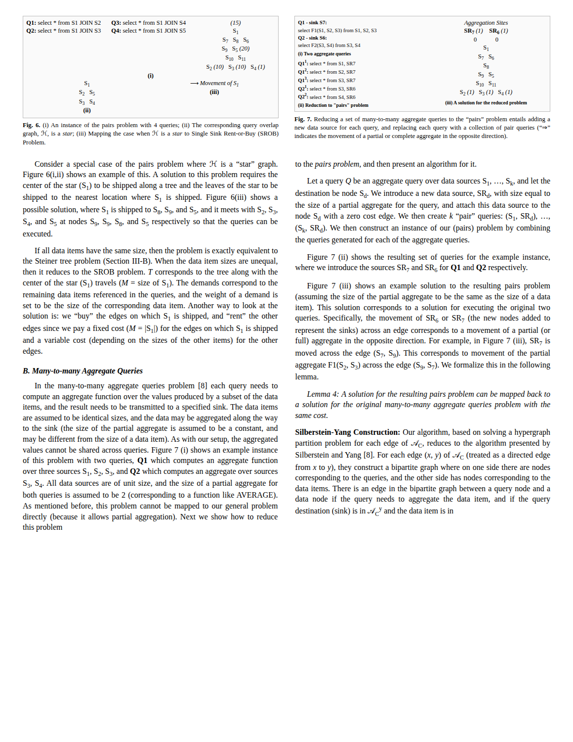Q1: select * from S1 JOIN S2
Q2: select * from S1 JOIN S3
Q3: select * from S1 JOIN S4
Q4: select * from S1 JOIN S5
(15)
S1
S7 S8 S6
S9 S5 (20)
S10 S11
S2 (10) S3 (10) S4 (1)
(i)
S1
S2 S5
S3 S4
(ii)
⟶ Movement of S1
(iii)
Fig. 6. (i) An instance of the pairs problem with 4 queries; (ii) The corresponding query overlap graph, ℋ, is a star; (iii) Mapping the case when ℋ is a star to Single Sink Rent-or-Buy (SROB) Problem.
Q1 - sink S7:
select F1(S1, S2, S3) from S1, S2, S3
Q2 - sink S6:
select F2(S3, S4) from S3, S4
(i) Two aggregate queries
Q11: select * from S1, SR7
Q12: select * from S2, SR7
Q13: select * from S3, SR7
Q21: select * from S3, SR6
Q22: select * from S4, SR6
(ii) Reduction to "pairs" problem
Aggregation Sites
SR7 (1) SR6 (1)
0 0
S1
S7 S6
S8
S9 S5
S10 S11
S2 (1) S3 (1) S4 (1)
(iii) A solution for the reduced problem
Fig. 7. Reducing a set of many-to-many aggregate queries to the “pairs” problem entails adding a new data source for each query, and replacing each query with a collection of pair queries (“⇒” indicates the movement of a partial or complete aggregate in the opposite direction).
Consider a special case of the pairs problem where ℋ is a “star” graph. Figure 6(i,ii) shows an example of this. A solution to this problem requires the center of the star (S1) to be shipped along a tree and the leaves of the star to be shipped to the nearest location where S1 is shipped. Figure 6(iii) shows a possible solution, where S1 is shipped to S8, S9, and S5, and it meets with S2, S3, S4, and S5 at nodes S9, S9, S8, and S5 respectively so that the queries can be executed.
If all data items have the same size, then the problem is exactly equivalent to the Steiner tree problem (Section III-B). When the data item sizes are unequal, then it reduces to the SROB problem. T corresponds to the tree along with the center of the star (S1) travels (M = size of S1). The demands correspond to the remaining data items referenced in the queries, and the weight of a demand is set to be the size of the corresponding data item. Another way to look at the solution is: we “buy” the edges on which S1 is shipped, and “rent” the other edges since we pay a fixed cost (M = |S1|) for the edges on which S1 is shipped and a variable cost (depending on the sizes of the other items) for the other edges.
B. Many-to-many Aggregate Queries
In the many-to-many aggregate queries problem [8] each query needs to compute an aggregate function over the values produced by a subset of the data items, and the result needs to be transmitted to a specified sink. The data items are assumed to be identical sizes, and the data may be aggregated along the way to the sink (the size of the partial aggregate is assumed to be a constant, and may be different from the size of a data item). As with our setup, the aggregated values cannot be shared across queries. Figure 7 (i) shows an example instance of this problem with two queries, Q1 which computes an aggregate function over three sources S1, S2, S3, and Q2 which computes an aggregate over sources S3, S4. All data sources are of unit size, and the size of a partial aggregate for both queries is assumed to be 2 (corresponding to a function like AVERAGE). As mentioned before, this problem cannot be mapped to our general problem directly (because it allows partial aggregation). Next we show how to reduce this problem
to the pairs problem, and then present an algorithm for it.
Let a query Q be an aggregate query over data sources S1, …, Sk, and let the destination be node Sd. We introduce a new data source, SRd, with size equal to the size of a partial aggregate for the query, and attach this data source to the node Sd with a zero cost edge. We then create k “pair” queries: (S1, SRd), …, (Sk, SRd). We then construct an instance of our (pairs) problem by combining the queries generated for each of the aggregate queries.
Figure 7 (ii) shows the resulting set of queries for the example instance, where we introduce the sources SR7 and SR6 for Q1 and Q2 respectively.
Figure 7 (iii) shows an example solution to the resulting pairs problem (assuming the size of the partial aggregate to be the same as the size of a data item). This solution corresponds to a solution for executing the original two queries. Specifically, the movement of SR6 or SR7 (the new nodes added to represent the sinks) across an edge corresponds to a movement of a partial (or full) aggregate in the opposite direction. For example, in Figure 7 (iii), SR7 is moved across the edge (S7, S9). This corresponds to movement of the partial aggregate F1(S2, S3) across the edge (S9, S7). We formalize this in the following lemma.
Lemma 4: A solution for the resulting pairs problem can be mapped back to a solution for the original many-to-many aggregate queries problem with the same cost.
Silberstein-Yang Construction: Our algorithm, based on solving a hypergraph partition problem for each edge of 𝒜C, reduces to the algorithm presented by Silberstein and Yang [8]. For each edge (x, y) of 𝒜C (treated as a directed edge from x to y), they construct a bipartite graph where on one side there are nodes corresponding to the queries, and the other side has nodes corresponding to the data items. There is an edge in the bipartite graph between a query node and a data node if the query needs to aggregate the data item, and if the query destination (sink) is in 𝒜Cy and the data item is in